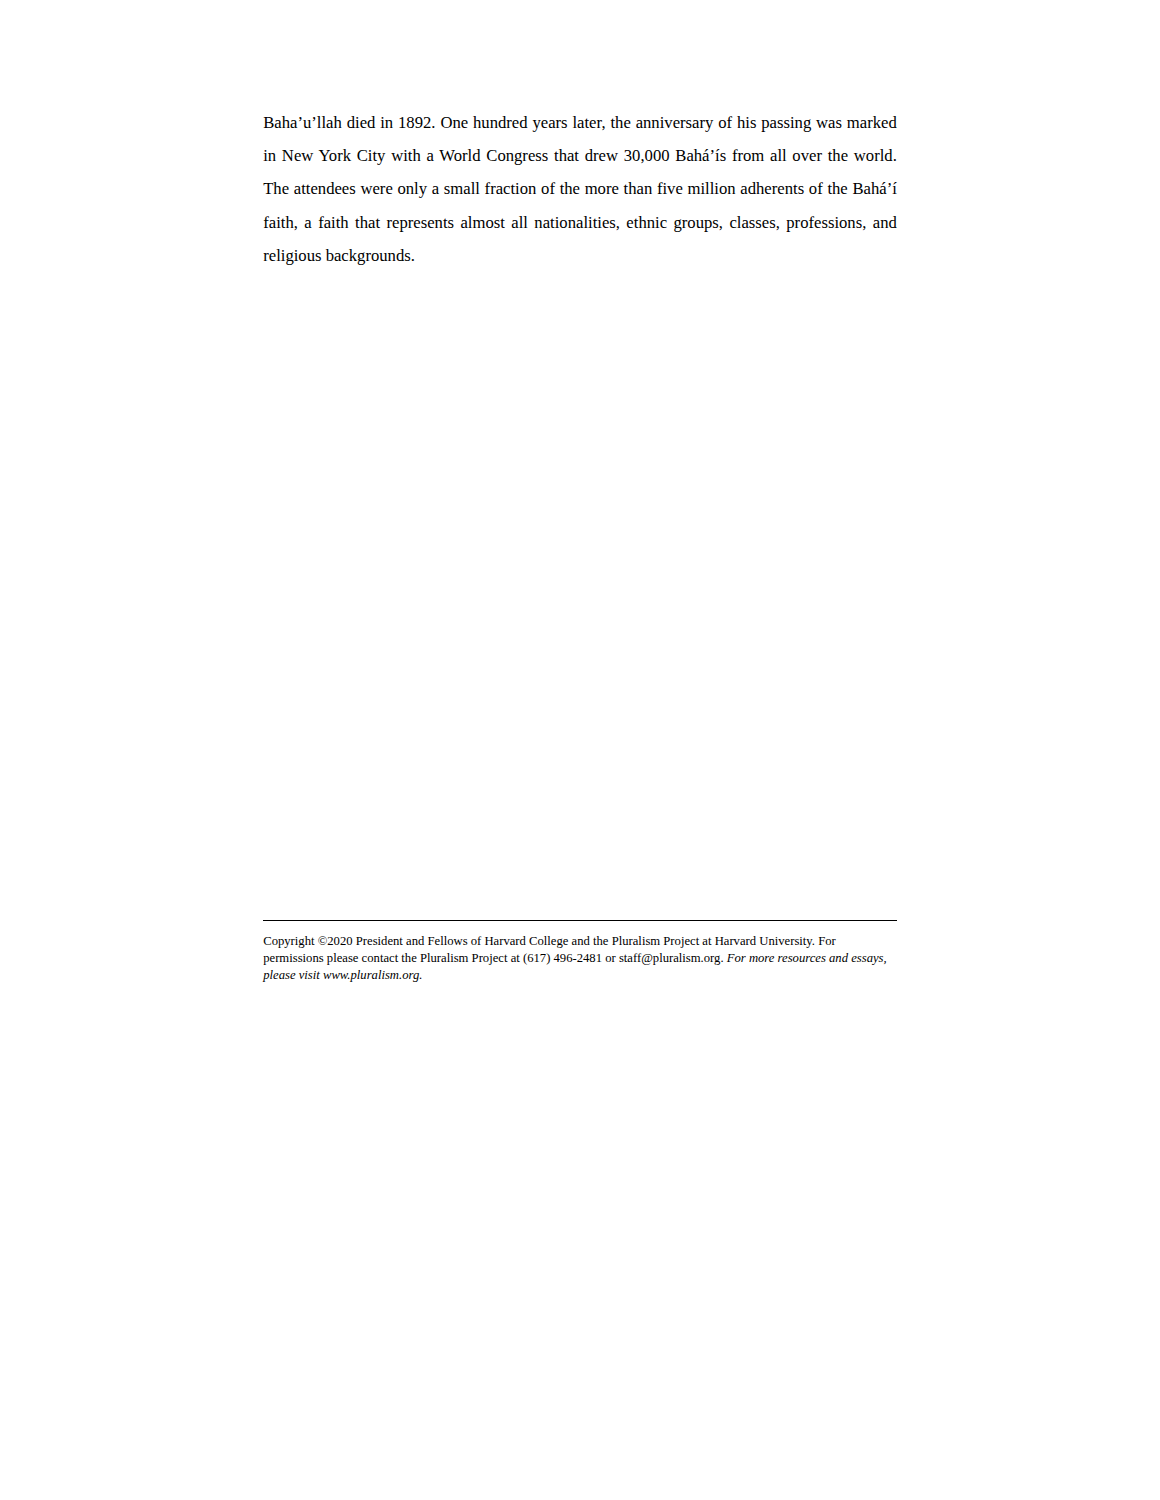Baha’u’llah died in 1892. One hundred years later, the anniversary of his passing was marked in New York City with a World Congress that drew 30,000 Bahá’ís from all over the world. The attendees were only a small fraction of the more than five million adherents of the Bahá’í faith, a faith that represents almost all nationalities, ethnic groups, classes, professions, and religious backgrounds.
Copyright ©2020 President and Fellows of Harvard College and the Pluralism Project at Harvard University. For permissions please contact the Pluralism Project at (617) 496-2481 or staff@pluralism.org. For more resources and essays, please visit www.pluralism.org.